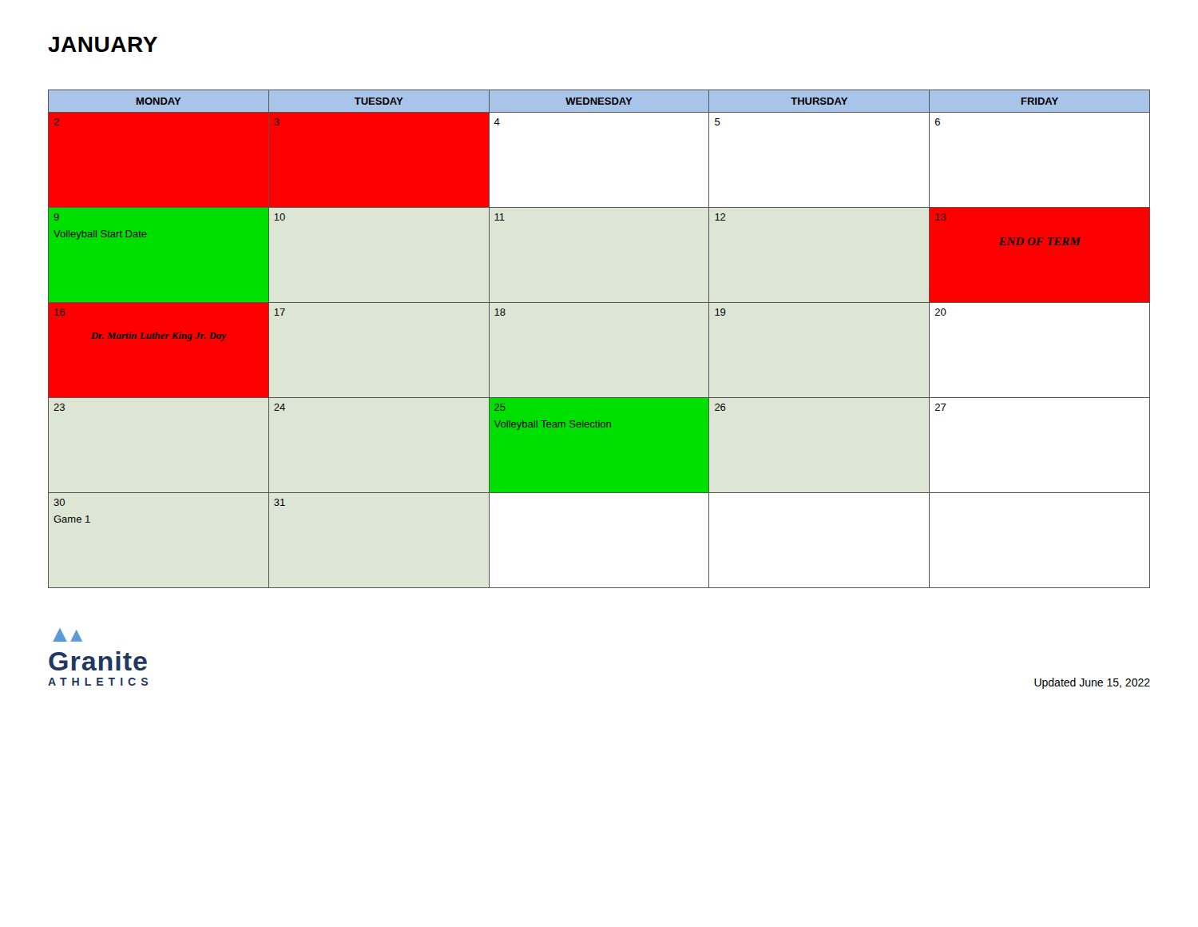JANUARY
| MONDAY | TUESDAY | WEDNESDAY | THURSDAY | FRIDAY |
| --- | --- | --- | --- | --- |
| 2 | 3 | 4 | 5 | 6 |
| 9 Volleyball Start Date | 10 | 11 | 12 | 13 END OF TERM |
| 16 Dr. Martin Luther King Jr. Day | 17 | 18 | 19 | 20 |
| 23 | 24 | 25 Volleyball Team Selection | 26 | 27 |
| 30 Game 1 | 31 | | | |
▲▴
Granite
ATHLETICS
Updated June 15, 2022